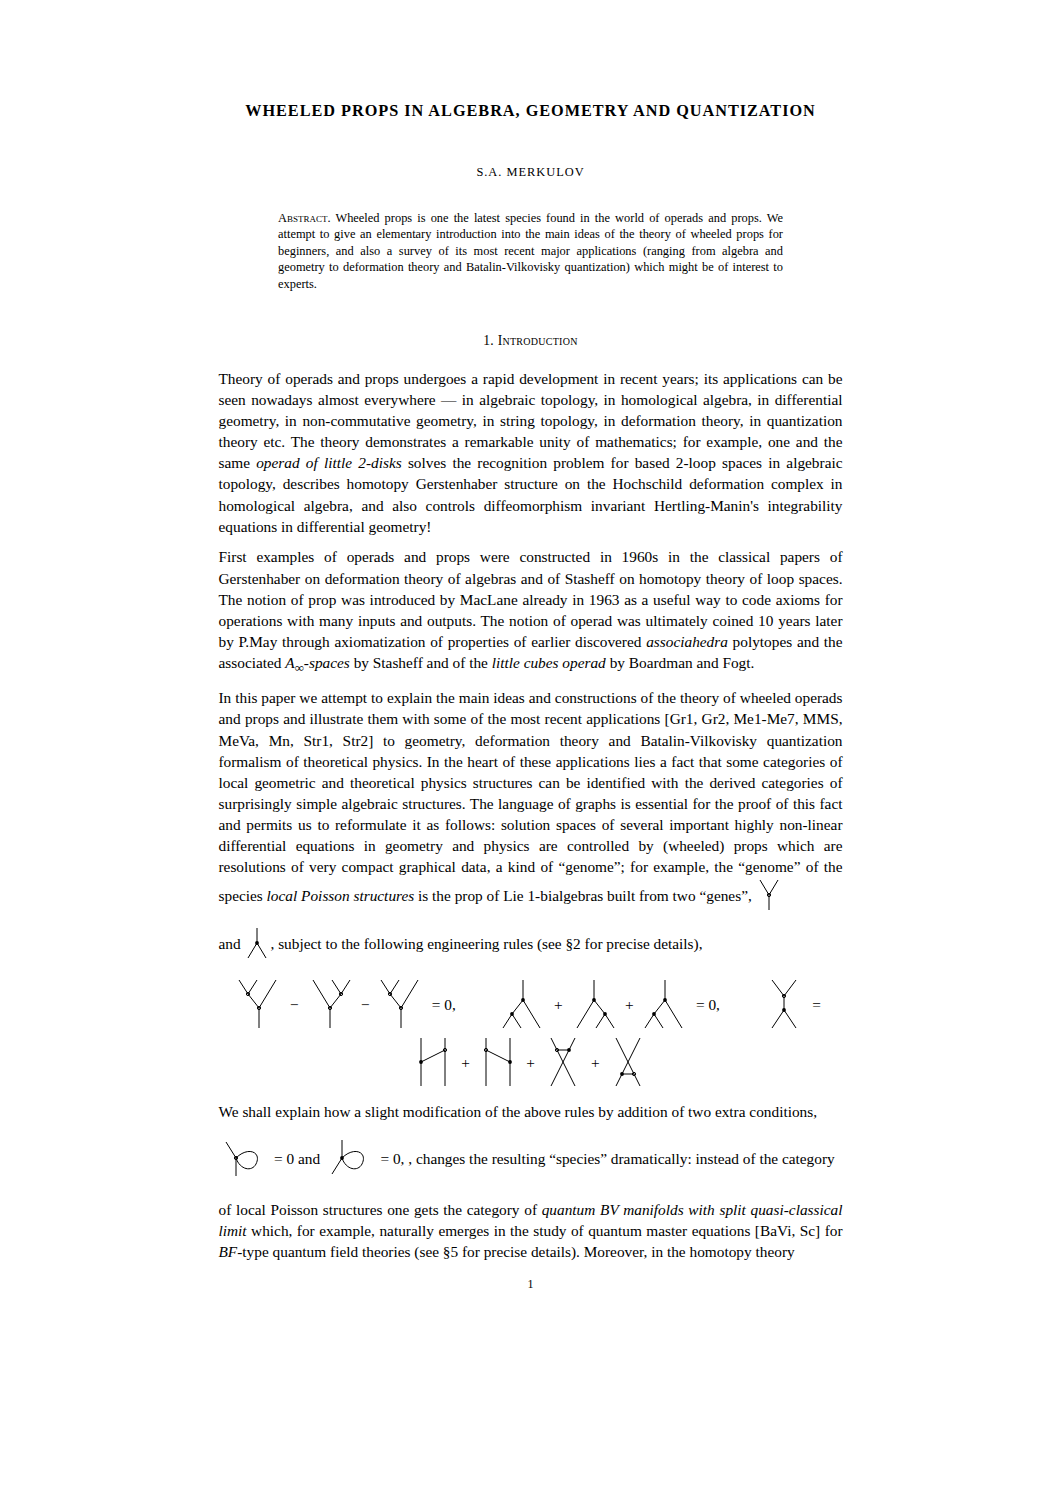WHEELED PROPS IN ALGEBRA, GEOMETRY AND QUANTIZATION
S.A. MERKULOV
Abstract. Wheeled props is one the latest species found in the world of operads and props. We attempt to give an elementary introduction into the main ideas of the theory of wheeled props for beginners, and also a survey of its most recent major applications (ranging from algebra and geometry to deformation theory and Batalin-Vilkovisky quantization) which might be of interest to experts.
1. Introduction
Theory of operads and props undergoes a rapid development in recent years; its applications can be seen nowadays almost everywhere — in algebraic topology, in homological algebra, in differential geometry, in non-commutative geometry, in string topology, in deformation theory, in quantization theory etc. The theory demonstrates a remarkable unity of mathematics; for example, one and the same operad of little 2-disks solves the recognition problem for based 2-loop spaces in algebraic topology, describes homotopy Gerstenhaber structure on the Hochschild deformation complex in homological algebra, and also controls diffeomorphism invariant Hertling-Manin's integrability equations in differential geometry!
First examples of operads and props were constructed in 1960s in the classical papers of Gerstenhaber on deformation theory of algebras and of Stasheff on homotopy theory of loop spaces. The notion of prop was introduced by MacLane already in 1963 as a useful way to code axioms for operations with many inputs and outputs. The notion of operad was ultimately coined 10 years later by P.May through axiomatization of properties of earlier discovered associahedra polytopes and the associated A∞-spaces by Stasheff and of the little cubes operad by Boardman and Fogt.
In this paper we attempt to explain the main ideas and constructions of the theory of wheeled operads and props and illustrate them with some of the most recent applications [Gr1, Gr2, Me1-Me7, MMS, MeVa, Mn, Str1, Str2] to geometry, deformation theory and Batalin-Vilkovisky quantization formalism of theoretical physics. In the heart of these applications lies a fact that some categories of local geometric and theoretical physics structures can be identified with the derived categories of surprisingly simple algebraic structures. The language of graphs is essential for the proof of this fact and permits us to reformulate it as follows: solution spaces of several important highly non-linear differential equations in geometry and physics are controlled by (wheeled) props which are resolutions of very compact graphical data, a kind of “genome”; for example, the “genome” of the species local Poisson structures is the prop of Lie 1-bialgebras built from two “genes”,
and , subject to the following engineering rules (see §2 for precise details),
− − = 0, + + = 0, = + + +
We shall explain how a slight modification of the above rules by addition of two extra conditions,
= 0 and = 0, , changes the resulting “species” dramatically: instead of the category
of local Poisson structures one gets the category of quantum BV manifolds with split quasi-classical limit which, for example, naturally emerges in the study of quantum master equations [BaVi, Sc] for BF-type quantum field theories (see §5 for precise details). Moreover, in the homotopy theory
1